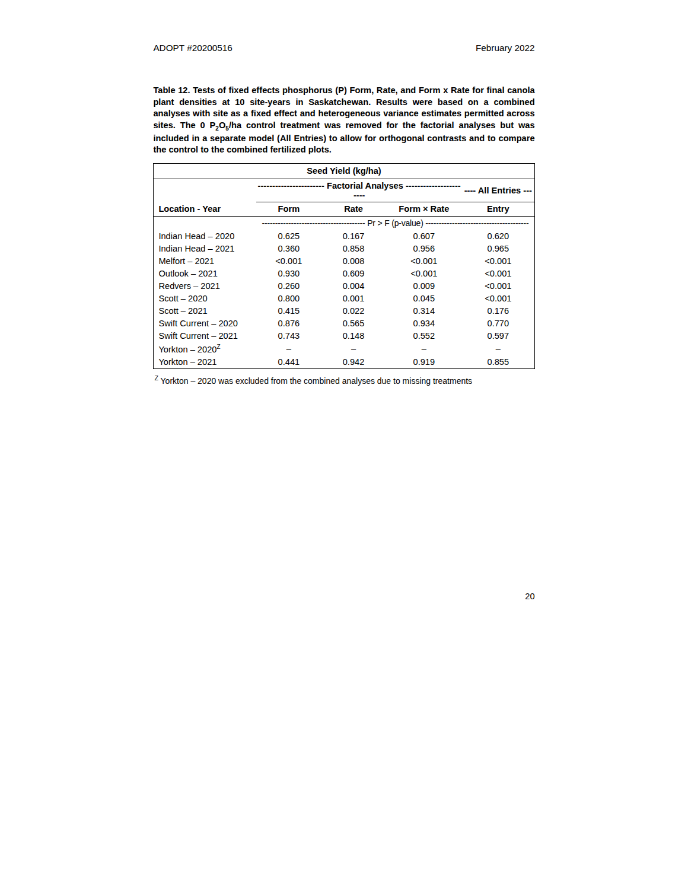ADOPT #20200516
February 2022
Table 12. Tests of fixed effects phosphorus (P) Form, Rate, and Form x Rate for final canola plant densities at 10 site-years in Saskatchewan. Results were based on a combined analyses with site as a fixed effect and heterogeneous variance estimates permitted across sites. The 0 P2O5/ha control treatment was removed for the factorial analyses but was included in a separate model (All Entries) to allow for orthogonal contrasts and to compare the control to the combined fertilized plots.
| Seed Yield (kg/ha) |
| | ----------------------- Factorial Analyses ----------------------- | ---- All Entries --- |
| Location - Year | Form | Rate | Form × Rate | Entry |
| | --------------------------------------- Pr > F (p-value) --------------------------------------- |
| Indian Head – 2020 | 0.625 | 0.167 | 0.607 | 0.620 |
| Indian Head – 2021 | 0.360 | 0.858 | 0.956 | 0.965 |
| Melfort – 2021 | <0.001 | 0.008 | <0.001 | <0.001 |
| Outlook – 2021 | 0.930 | 0.609 | <0.001 | <0.001 |
| Redvers – 2021 | 0.260 | 0.004 | 0.009 | <0.001 |
| Scott – 2020 | 0.800 | 0.001 | 0.045 | <0.001 |
| Scott – 2021 | 0.415 | 0.022 | 0.314 | 0.176 |
| Swift Current – 2020 | 0.876 | 0.565 | 0.934 | 0.770 |
| Swift Current – 2021 | 0.743 | 0.148 | 0.552 | 0.597 |
| Yorkton – 2020 Z | – | – | – | – |
| Yorkton – 2021 | 0.441 | 0.942 | 0.919 | 0.855 |
Z Yorkton – 2020 was excluded from the combined analyses due to missing treatments
20